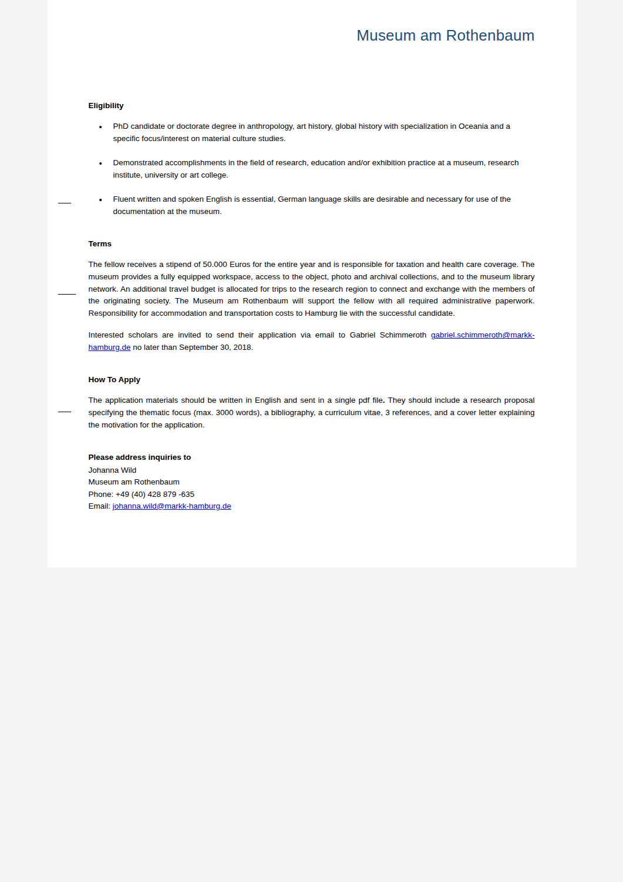Museum am Rothenbaum
Eligibility
PhD candidate or doctorate degree in anthropology, art history, global history with specialization in Oceania and a specific focus/interest on material culture studies.
Demonstrated accomplishments in the field of research, education and/or exhibition practice at a museum, research institute, university or art college.
Fluent written and spoken English is essential, German language skills are desirable and necessary for use of the documentation at the museum.
Terms
The fellow receives a stipend of 50.000 Euros for the entire year and is responsible for taxation and health care coverage. The museum provides a fully equipped workspace, access to the object, photo and archival collections, and to the museum library network. An additional travel budget is allocated for trips to the research region to connect and exchange with the members of the originating society. The Museum am Rothenbaum will support the fellow with all required administrative paperwork. Responsibility for accommodation and transportation costs to Hamburg lie with the successful candidate.
Interested scholars are invited to send their application via email to Gabriel Schimmeroth gabriel.schimmeroth@markk-hamburg.de no later than September 30, 2018.
How To Apply
The application materials should be written in English and sent in a single pdf file. They should include a research proposal specifying the thematic focus (max. 3000 words), a bibliography, a curriculum vitae, 3 references, and a cover letter explaining the motivation for the application.
Please address inquiries to
Johanna Wild
Museum am Rothenbaum
Phone: +49 (40) 428 879 -635
Email: johanna.wild@markk-hamburg.de